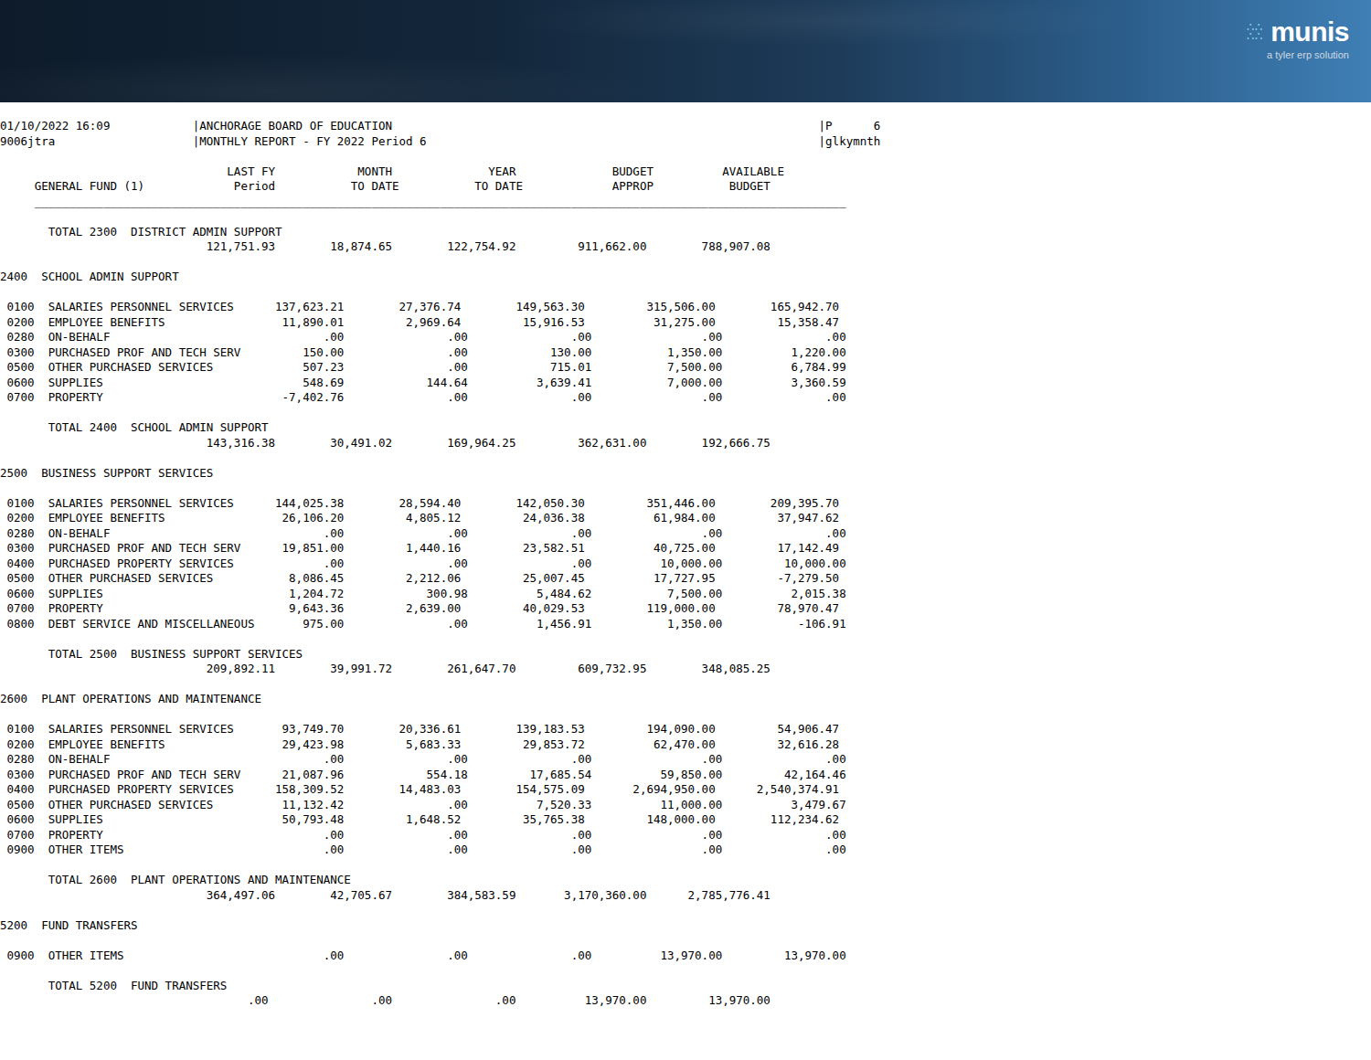∴∴
∴∴munis
a tyler erp solution
01/10/2022 16:09            |ANCHORAGE BOARD OF EDUCATION                                                              |P      6
9006jtra                    |MONTHLY REPORT - FY 2022 Period 6                                                         |glkymnth

                                 LAST FY            MONTH              YEAR              BUDGET          AVAILABLE
     GENERAL FUND (1)             Period           TO DATE           TO DATE             APPROP           BUDGET
     ______________________________________________________________________________________________________________________

       TOTAL 2300  DISTRICT ADMIN SUPPORT
                              121,751.93        18,874.65        122,754.92         911,662.00        788,907.08

2400  SCHOOL ADMIN SUPPORT

 0100  SALARIES PERSONNEL SERVICES      137,623.21        27,376.74        149,563.30         315,506.00        165,942.70
 0200  EMPLOYEE BENEFITS                 11,890.01         2,969.64         15,916.53          31,275.00         15,358.47
 0280  ON-BEHALF                               .00               .00               .00                .00               .00
 0300  PURCHASED PROF AND TECH SERV         150.00               .00            130.00           1,350.00          1,220.00
 0500  OTHER PURCHASED SERVICES             507.23               .00            715.01           7,500.00          6,784.99
 0600  SUPPLIES                             548.69            144.64          3,639.41           7,000.00          3,360.59
 0700  PROPERTY                          -7,402.76               .00               .00                .00               .00

       TOTAL 2400  SCHOOL ADMIN SUPPORT
                              143,316.38        30,491.02        169,964.25         362,631.00        192,666.75

2500  BUSINESS SUPPORT SERVICES

 0100  SALARIES PERSONNEL SERVICES      144,025.38        28,594.40        142,050.30         351,446.00        209,395.70
 0200  EMPLOYEE BENEFITS                 26,106.20         4,805.12         24,036.38          61,984.00         37,947.62
 0280  ON-BEHALF                               .00               .00               .00                .00               .00
 0300  PURCHASED PROF AND TECH SERV      19,851.00         1,440.16         23,582.51          40,725.00         17,142.49
 0400  PURCHASED PROPERTY SERVICES             .00               .00               .00          10,000.00         10,000.00
 0500  OTHER PURCHASED SERVICES           8,086.45         2,212.06         25,007.45          17,727.95         -7,279.50
 0600  SUPPLIES                           1,204.72            300.98          5,484.62           7,500.00          2,015.38
 0700  PROPERTY                           9,643.36         2,639.00         40,029.53         119,000.00         78,970.47
 0800  DEBT SERVICE AND MISCELLANEOUS       975.00               .00          1,456.91           1,350.00           -106.91

       TOTAL 2500  BUSINESS SUPPORT SERVICES
                              209,892.11        39,991.72        261,647.70         609,732.95        348,085.25

2600  PLANT OPERATIONS AND MAINTENANCE

 0100  SALARIES PERSONNEL SERVICES       93,749.70        20,336.61        139,183.53         194,090.00         54,906.47
 0200  EMPLOYEE BENEFITS                 29,423.98         5,683.33         29,853.72          62,470.00         32,616.28
 0280  ON-BEHALF                               .00               .00               .00                .00               .00
 0300  PURCHASED PROF AND TECH SERV      21,087.96            554.18         17,685.54          59,850.00         42,164.46
 0400  PURCHASED PROPERTY SERVICES      158,309.52        14,483.03        154,575.09       2,694,950.00      2,540,374.91
 0500  OTHER PURCHASED SERVICES          11,132.42               .00          7,520.33          11,000.00          3,479.67
 0600  SUPPLIES                          50,793.48         1,648.52         35,765.38         148,000.00        112,234.62
 0700  PROPERTY                                .00               .00               .00                .00               .00
 0900  OTHER ITEMS                             .00               .00               .00                .00               .00

       TOTAL 2600  PLANT OPERATIONS AND MAINTENANCE
                              364,497.06        42,705.67        384,583.59       3,170,360.00      2,785,776.41

5200  FUND TRANSFERS

 0900  OTHER ITEMS                             .00               .00               .00          13,970.00         13,970.00

       TOTAL 5200  FUND TRANSFERS
                                    .00               .00               .00          13,970.00         13,970.00